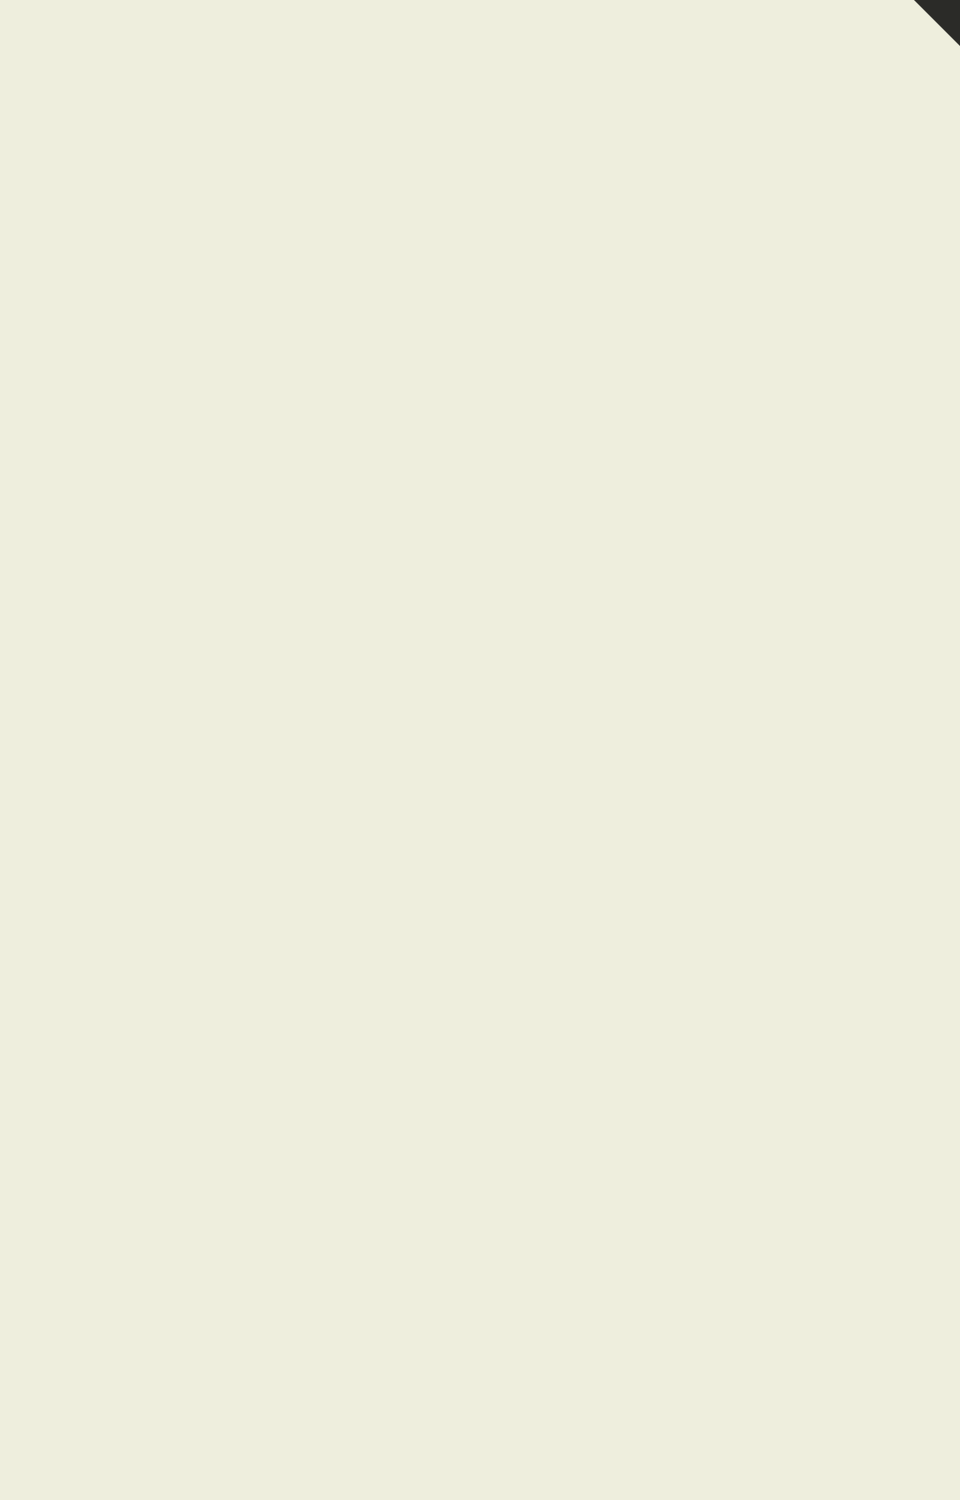[illegible]
[illegible]
[illegible]
[illegible]
[illegible]
[illegible]